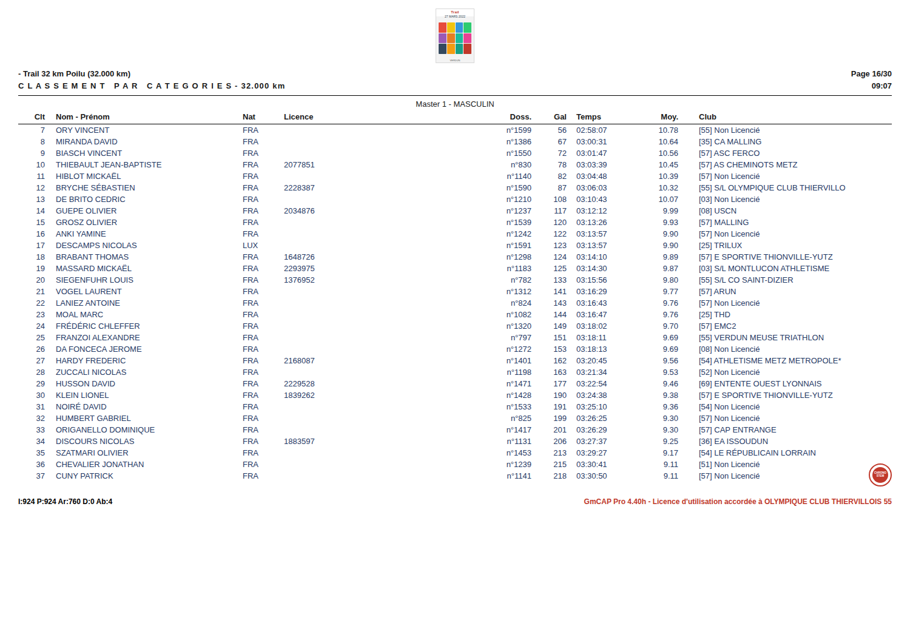Trail
27 MARS 2022
VERDUN
- Trail 32 km Poilu (32.000 km)
C L A S S E M E N T P A R C A T E G O R I E S - 32.000 km
Page 16/30
09:07
Master 1 - MASCULIN
| Clt | Nom - Prénom | Nat | Licence | Doss. | Gal | Temps | Moy. | Club |
| --- | --- | --- | --- | --- | --- | --- | --- | --- |
| 7 | ORY VINCENT | FRA | | n°1599 | 56 | 02:58:07 | 10.78 | [55] Non Licencié |
| 8 | MIRANDA DAVID | FRA | | n°1386 | 67 | 03:00:31 | 10.64 | [35] CA MALLING |
| 9 | BIASCH VINCENT | FRA | | n°1550 | 72 | 03:01:47 | 10.56 | [57] ASC FERCO |
| 10 | THIEBAULT JEAN-BAPTISTE | FRA | 2077851 | n°830 | 78 | 03:03:39 | 10.45 | [57] AS CHEMINOTS METZ |
| 11 | HIBLOT MICKAËL | FRA | | n°1140 | 82 | 03:04:48 | 10.39 | [57] Non Licencié |
| 12 | BRYCHE SÉBASTIEN | FRA | 2228387 | n°1590 | 87 | 03:06:03 | 10.32 | [55] S/L OLYMPIQUE CLUB THIERVILLO |
| 13 | DE BRITO CEDRIC | FRA | | n°1210 | 108 | 03:10:43 | 10.07 | [03] Non Licencié |
| 14 | GUEPE OLIVIER | FRA | 2034876 | n°1237 | 117 | 03:12:12 | 9.99 | [08] USCN |
| 15 | GROSZ OLIVIER | FRA | | n°1539 | 120 | 03:13:26 | 9.93 | [57] MALLING |
| 16 | ANKI YAMINE | FRA | | n°1242 | 122 | 03:13:57 | 9.90 | [57] Non Licencié |
| 17 | DESCAMPS NICOLAS | LUX | | n°1591 | 123 | 03:13:57 | 9.90 | [25] TRILUX |
| 18 | BRABANT THOMAS | FRA | 1648726 | n°1298 | 124 | 03:14:10 | 9.89 | [57] E SPORTIVE THIONVILLE-YUTZ |
| 19 | MASSARD MICKAËL | FRA | 2293975 | n°1183 | 125 | 03:14:30 | 9.87 | [03] S/L MONTLUCON ATHLETISME |
| 20 | SIEGENFUHR LOUIS | FRA | 1376952 | n°782 | 133 | 03:15:56 | 9.80 | [55] S/L CO SAINT-DIZIER |
| 21 | VOGEL LAURENT | FRA | | n°1312 | 141 | 03:16:29 | 9.77 | [57] ARUN |
| 22 | LANIEZ ANTOINE | FRA | | n°824 | 143 | 03:16:43 | 9.76 | [57] Non Licencié |
| 23 | MOAL MARC | FRA | | n°1082 | 144 | 03:16:47 | 9.76 | [25] THD |
| 24 | FRÉDÉRIC CHLEFFER | FRA | | n°1320 | 149 | 03:18:02 | 9.70 | [57] EMC2 |
| 25 | FRANZOI ALEXANDRE | FRA | | n°797 | 151 | 03:18:11 | 9.69 | [55] VERDUN MEUSE TRIATHLON |
| 26 | DA FONCECA JEROME | FRA | | n°1272 | 153 | 03:18:13 | 9.69 | [08] Non Licencié |
| 27 | HARDY FREDERIC | FRA | 2168087 | n°1401 | 162 | 03:20:45 | 9.56 | [54] ATHLETISME METZ METROPOLE* |
| 28 | ZUCCALI NICOLAS | FRA | | n°1198 | 163 | 03:21:34 | 9.53 | [52] Non Licencié |
| 29 | HUSSON DAVID | FRA | 2229528 | n°1471 | 177 | 03:22:54 | 9.46 | [69] ENTENTE OUEST LYONNAIS |
| 30 | KLEIN LIONEL | FRA | 1839262 | n°1428 | 190 | 03:24:38 | 9.38 | [57] E SPORTIVE THIONVILLE-YUTZ |
| 31 | NOIRÉ DAVID | FRA | | n°1533 | 191 | 03:25:10 | 9.36 | [54] Non Licencié |
| 32 | HUMBERT GABRIEL | FRA | | n°825 | 199 | 03:26:25 | 9.30 | [57] Non Licencié |
| 33 | ORIGANELLO DOMINIQUE | FRA | | n°1417 | 201 | 03:26:29 | 9.30 | [57] CAP ENTRANGE |
| 34 | DISCOURS NICOLAS | FRA | 1883597 | n°1131 | 206 | 03:27:37 | 9.25 | [36] EA ISSOUDUN |
| 35 | SZATMARI OLIVIER | FRA | | n°1453 | 213 | 03:29:27 | 9.17 | [54] LE RÉPUBLICAIN LORRAIN |
| 36 | CHEVALIER JONATHAN | FRA | | n°1239 | 215 | 03:30:41 | 9.11 | [51] Non Licencié |
| 37 | CUNY PATRICK | FRA | | n°1141 | 218 | 03:30:50 | 9.11 | [57] Non Licencié |
CHRONO
STEM
I:924 P:924 Ar:760 D:0 Ab:4
GmCAP Pro 4.40h - Licence d'utilisation accordée à OLYMPIQUE CLUB THIERVILLOIS 55